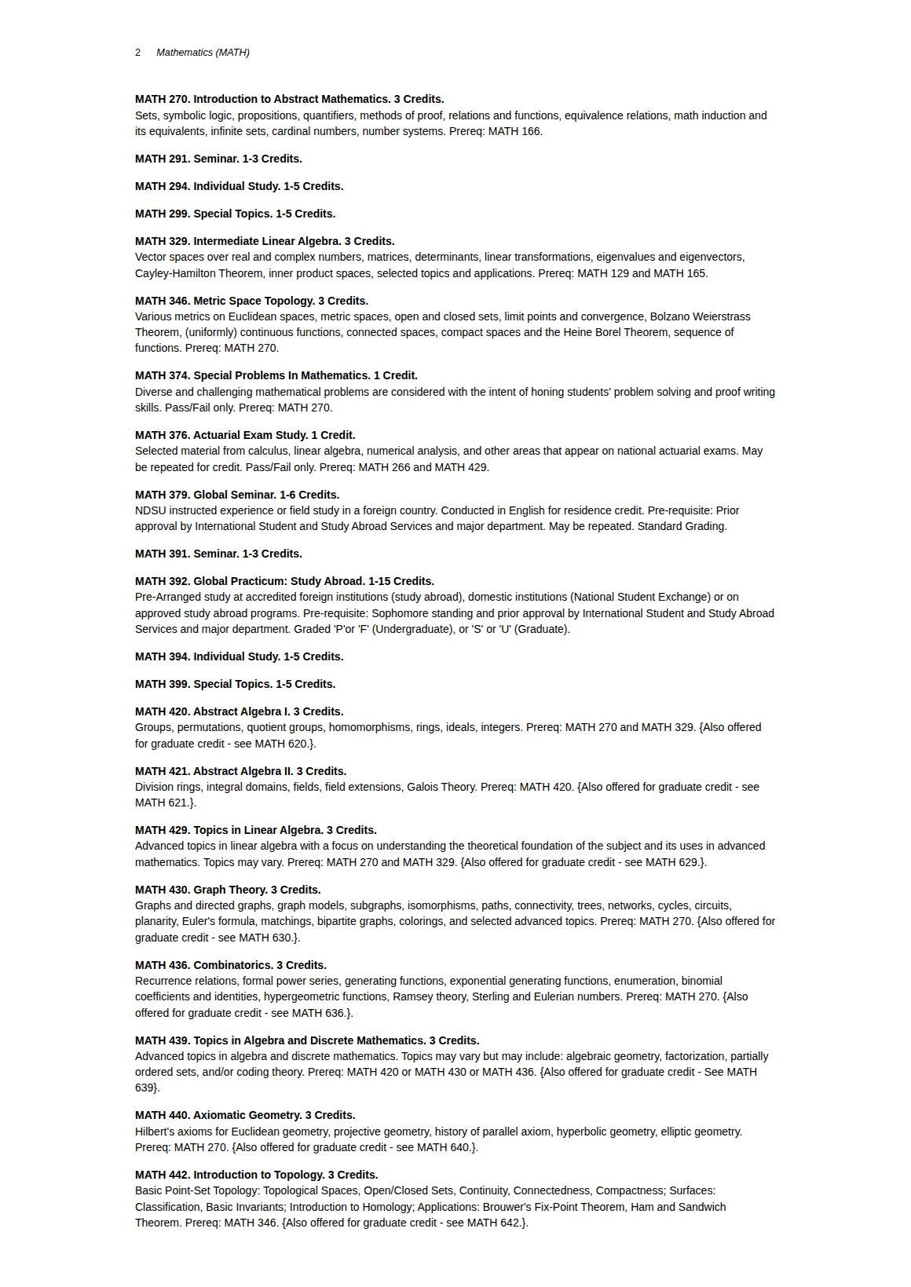2 Mathematics (MATH)
MATH 270. Introduction to Abstract Mathematics. 3 Credits.
Sets, symbolic logic, propositions, quantifiers, methods of proof, relations and functions, equivalence relations, math induction and its equivalents, infinite sets, cardinal numbers, number systems. Prereq: MATH 166.
MATH 291. Seminar. 1-3 Credits.
MATH 294. Individual Study. 1-5 Credits.
MATH 299. Special Topics. 1-5 Credits.
MATH 329. Intermediate Linear Algebra. 3 Credits.
Vector spaces over real and complex numbers, matrices, determinants, linear transformations, eigenvalues and eigenvectors, Cayley-Hamilton Theorem, inner product spaces, selected topics and applications. Prereq: MATH 129 and MATH 165.
MATH 346. Metric Space Topology. 3 Credits.
Various metrics on Euclidean spaces, metric spaces, open and closed sets, limit points and convergence, Bolzano Weierstrass Theorem, (uniformly) continuous functions, connected spaces, compact spaces and the Heine Borel Theorem, sequence of functions. Prereq: MATH 270.
MATH 374. Special Problems In Mathematics. 1 Credit.
Diverse and challenging mathematical problems are considered with the intent of honing students' problem solving and proof writing skills. Pass/Fail only. Prereq: MATH 270.
MATH 376. Actuarial Exam Study. 1 Credit.
Selected material from calculus, linear algebra, numerical analysis, and other areas that appear on national actuarial exams. May be repeated for credit. Pass/Fail only. Prereq: MATH 266 and MATH 429.
MATH 379. Global Seminar. 1-6 Credits.
NDSU instructed experience or field study in a foreign country. Conducted in English for residence credit. Pre-requisite: Prior approval by International Student and Study Abroad Services and major department. May be repeated. Standard Grading.
MATH 391. Seminar. 1-3 Credits.
MATH 392. Global Practicum: Study Abroad. 1-15 Credits.
Pre-Arranged study at accredited foreign institutions (study abroad), domestic institutions (National Student Exchange) or on approved study abroad programs. Pre-requisite: Sophomore standing and prior approval by International Student and Study Abroad Services and major department. Graded 'P'or 'F' (Undergraduate), or 'S' or 'U' (Graduate).
MATH 394. Individual Study. 1-5 Credits.
MATH 399. Special Topics. 1-5 Credits.
MATH 420. Abstract Algebra I. 3 Credits.
Groups, permutations, quotient groups, homomorphisms, rings, ideals, integers. Prereq: MATH 270 and MATH 329. {Also offered for graduate credit - see MATH 620.}.
MATH 421. Abstract Algebra II. 3 Credits.
Division rings, integral domains, fields, field extensions, Galois Theory. Prereq: MATH 420. {Also offered for graduate credit - see MATH 621.}.
MATH 429. Topics in Linear Algebra. 3 Credits.
Advanced topics in linear algebra with a focus on understanding the theoretical foundation of the subject and its uses in advanced mathematics. Topics may vary. Prereq: MATH 270 and MATH 329. {Also offered for graduate credit - see MATH 629.}.
MATH 430. Graph Theory. 3 Credits.
Graphs and directed graphs, graph models, subgraphs, isomorphisms, paths, connectivity, trees, networks, cycles, circuits, planarity, Euler's formula, matchings, bipartite graphs, colorings, and selected advanced topics. Prereq: MATH 270. {Also offered for graduate credit - see MATH 630.}.
MATH 436. Combinatorics. 3 Credits.
Recurrence relations, formal power series, generating functions, exponential generating functions, enumeration, binomial coefficients and identities, hypergeometric functions, Ramsey theory, Sterling and Eulerian numbers. Prereq: MATH 270. {Also offered for graduate credit - see MATH 636.}.
MATH 439. Topics in Algebra and Discrete Mathematics. 3 Credits.
Advanced topics in algebra and discrete mathematics. Topics may vary but may include: algebraic geometry, factorization, partially ordered sets, and/or coding theory. Prereq: MATH 420 or MATH 430 or MATH 436. {Also offered for graduate credit - See MATH 639}.
MATH 440. Axiomatic Geometry. 3 Credits.
Hilbert's axioms for Euclidean geometry, projective geometry, history of parallel axiom, hyperbolic geometry, elliptic geometry. Prereq: MATH 270. {Also offered for graduate credit - see MATH 640.}.
MATH 442. Introduction to Topology. 3 Credits.
Basic Point-Set Topology: Topological Spaces, Open/Closed Sets, Continuity, Connectedness, Compactness; Surfaces: Classification, Basic Invariants; Introduction to Homology; Applications: Brouwer's Fix-Point Theorem, Ham and Sandwich Theorem. Prereq: MATH 346. {Also offered for graduate credit - see MATH 642.}.